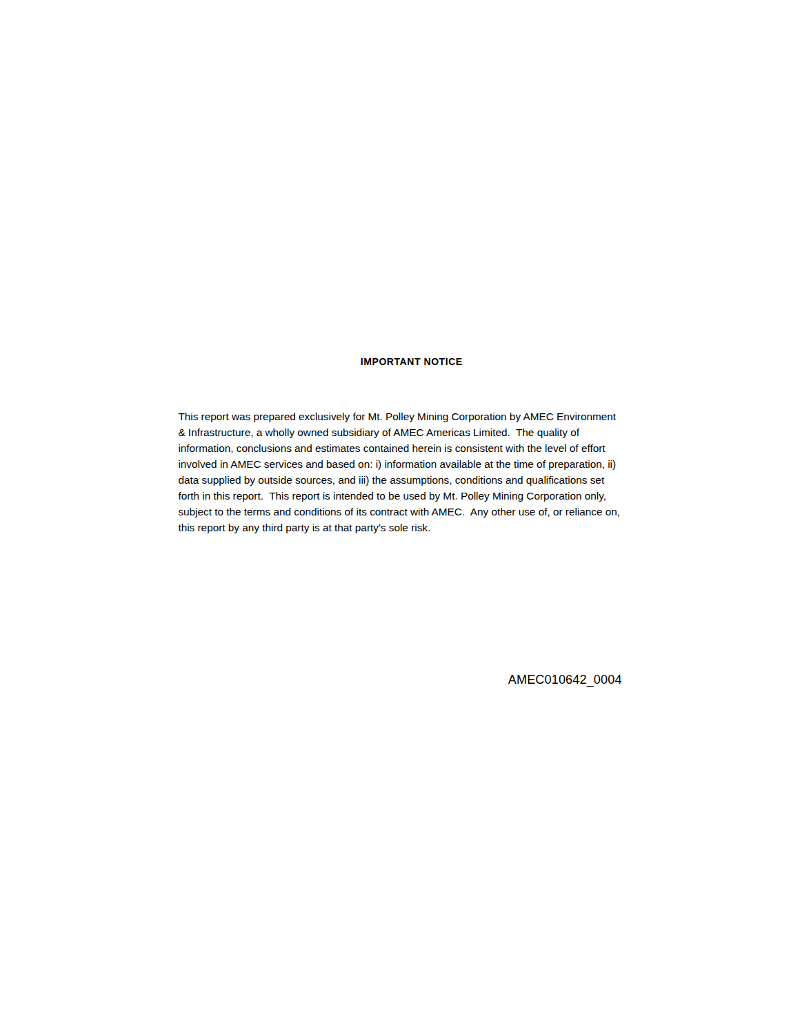IMPORTANT NOTICE
This report was prepared exclusively for Mt. Polley Mining Corporation by AMEC Environment & Infrastructure, a wholly owned subsidiary of AMEC Americas Limited. The quality of information, conclusions and estimates contained herein is consistent with the level of effort involved in AMEC services and based on: i) information available at the time of preparation, ii) data supplied by outside sources, and iii) the assumptions, conditions and qualifications set forth in this report. This report is intended to be used by Mt. Polley Mining Corporation only, subject to the terms and conditions of its contract with AMEC. Any other use of, or reliance on, this report by any third party is at that party's sole risk.
AMEC010642_0004